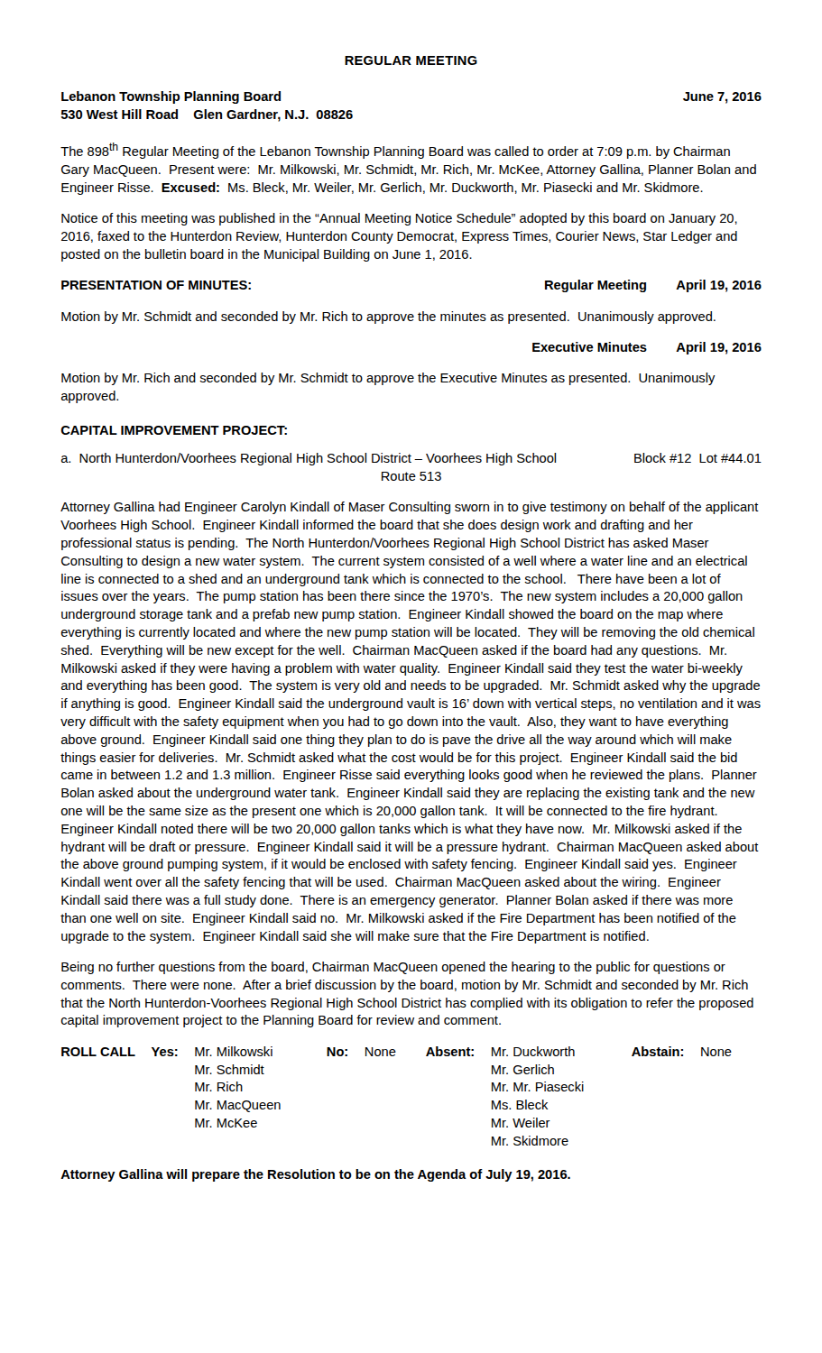REGULAR MEETING
Lebanon Township Planning Board June 7, 2016
530 West Hill Road Glen Gardner, N.J. 08826
The 898th Regular Meeting of the Lebanon Township Planning Board was called to order at 7:09 p.m. by Chairman Gary MacQueen. Present were: Mr. Milkowski, Mr. Schmidt, Mr. Rich, Mr. McKee, Attorney Gallina, Planner Bolan and Engineer Risse. Excused: Ms. Bleck, Mr. Weiler, Mr. Gerlich, Mr. Duckworth, Mr. Piasecki and Mr. Skidmore.
Notice of this meeting was published in the “Annual Meeting Notice Schedule” adopted by this board on January 20, 2016, faxed to the Hunterdon Review, Hunterdon County Democrat, Express Times, Courier News, Star Ledger and posted on the bulletin board in the Municipal Building on June 1, 2016.
PRESENTATION OF MINUTES: Regular Meeting April 19, 2016
Motion by Mr. Schmidt and seconded by Mr. Rich to approve the minutes as presented. Unanimously approved.
Executive Minutes April 19, 2016
Motion by Mr. Rich and seconded by Mr. Schmidt to approve the Executive Minutes as presented. Unanimously approved.
CAPITAL IMPROVEMENT PROJECT:
a. North Hunterdon/Voorhees Regional High School District – Voorhees High School Block #12 Lot #44.01
Route 513
Attorney Gallina had Engineer Carolyn Kindall of Maser Consulting sworn in to give testimony on behalf of the applicant Voorhees High School. Engineer Kindall informed the board that she does design work and drafting and her professional status is pending. The North Hunterdon/Voorhees Regional High School District has asked Maser Consulting to design a new water system. The current system consisted of a well where a water line and an electrical line is connected to a shed and an underground tank which is connected to the school. There have been a lot of issues over the years. The pump station has been there since the 1970’s. The new system includes a 20,000 gallon underground storage tank and a prefab new pump station. Engineer Kindall showed the board on the map where everything is currently located and where the new pump station will be located. They will be removing the old chemical shed. Everything will be new except for the well. Chairman MacQueen asked if the board had any questions. Mr. Milkowski asked if they were having a problem with water quality. Engineer Kindall said they test the water bi-weekly and everything has been good. The system is very old and needs to be upgraded. Mr. Schmidt asked why the upgrade if anything is good. Engineer Kindall said the underground vault is 16’ down with vertical steps, no ventilation and it was very difficult with the safety equipment when you had to go down into the vault. Also, they want to have everything above ground. Engineer Kindall said one thing they plan to do is pave the drive all the way around which will make things easier for deliveries. Mr. Schmidt asked what the cost would be for this project. Engineer Kindall said the bid came in between 1.2 and 1.3 million. Engineer Risse said everything looks good when he reviewed the plans. Planner Bolan asked about the underground water tank. Engineer Kindall said they are replacing the existing tank and the new one will be the same size as the present one which is 20,000 gallon tank. It will be connected to the fire hydrant. Engineer Kindall noted there will be two 20,000 gallon tanks which is what they have now. Mr. Milkowski asked if the hydrant will be draft or pressure. Engineer Kindall said it will be a pressure hydrant. Chairman MacQueen asked about the above ground pumping system, if it would be enclosed with safety fencing. Engineer Kindall said yes. Engineer Kindall went over all the safety fencing that will be used. Chairman MacQueen asked about the wiring. Engineer Kindall said there was a full study done. There is an emergency generator. Planner Bolan asked if there was more than one well on site. Engineer Kindall said no. Mr. Milkowski asked if the Fire Department has been notified of the upgrade to the system. Engineer Kindall said she will make sure that the Fire Department is notified.
Being no further questions from the board, Chairman MacQueen opened the hearing to the public for questions or comments. There were none. After a brief discussion by the board, motion by Mr. Schmidt and seconded by Mr. Rich that the North Hunterdon-Voorhees Regional High School District has complied with its obligation to refer the proposed capital improvement project to the Planning Board for review and comment.
| ROLL CALL | Yes: | Mr. Milkowski Mr. Schmidt Mr. Rich Mr. MacQueen Mr. McKee | No: | None | Absent: | Mr. Duckworth Mr. Gerlich Mr. Mr. Piasecki Ms. Bleck Mr. Weiler Mr. Skidmore | Abstain: | None |
Attorney Gallina will prepare the Resolution to be on the Agenda of July 19, 2016.